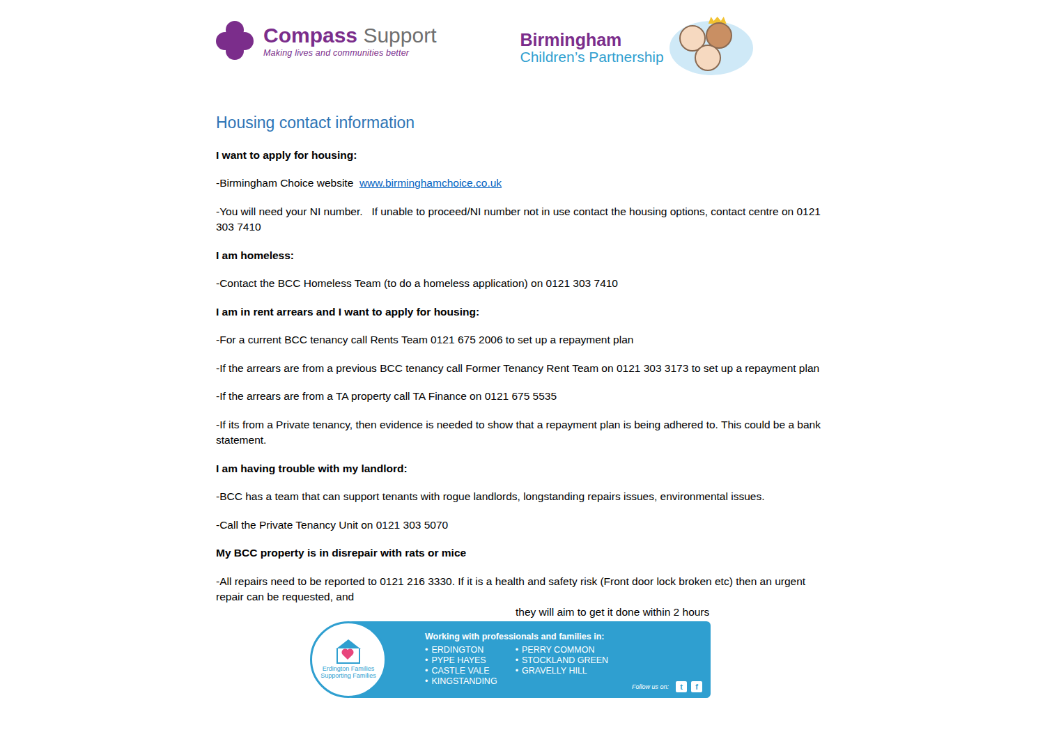Compass Support
Making lives and communities better
Birmingham
Children’s Partnership
Housing contact information
I want to apply for housing:
-Birmingham Choice website www.birminghamchoice.co.uk
-You will need your NI number. If unable to proceed/NI number not in use contact the housing options, contact centre on 0121 303 7410
I am homeless:
-Contact the BCC Homeless Team (to do a homeless application) on 0121 303 7410
I am in rent arrears and I want to apply for housing:
-For a current BCC tenancy call Rents Team 0121 675 2006 to set up a repayment plan
-If the arrears are from a previous BCC tenancy call Former Tenancy Rent Team on 0121 303 3173 to set up a repayment plan
-If the arrears are from a TA property call TA Finance on 0121 675 5535
-If its from a Private tenancy, then evidence is needed to show that a repayment plan is being adhered to. This could be a bank statement.
I am having trouble with my landlord:
-BCC has a team that can support tenants with rogue landlords, longstanding repairs issues, environmental issues.
-Call the Private Tenancy Unit on 0121 303 5070
My BCC property is in disrepair with rats or mice
-All repairs need to be reported to 0121 216 3330. If it is a health and safety risk (Front door lock broken etc) then an urgent repair can be requested, and they will aim to get it done within 2 hours
Erdington Families
Supporting Families
Working with professionals and families in:
ERDINGTON
PYPE HAYES
CASTLE VALE
KINGSTANDING
PERRY COMMON
STOCKLAND GREEN
GRAVELLY HILL
Follow us on: t f